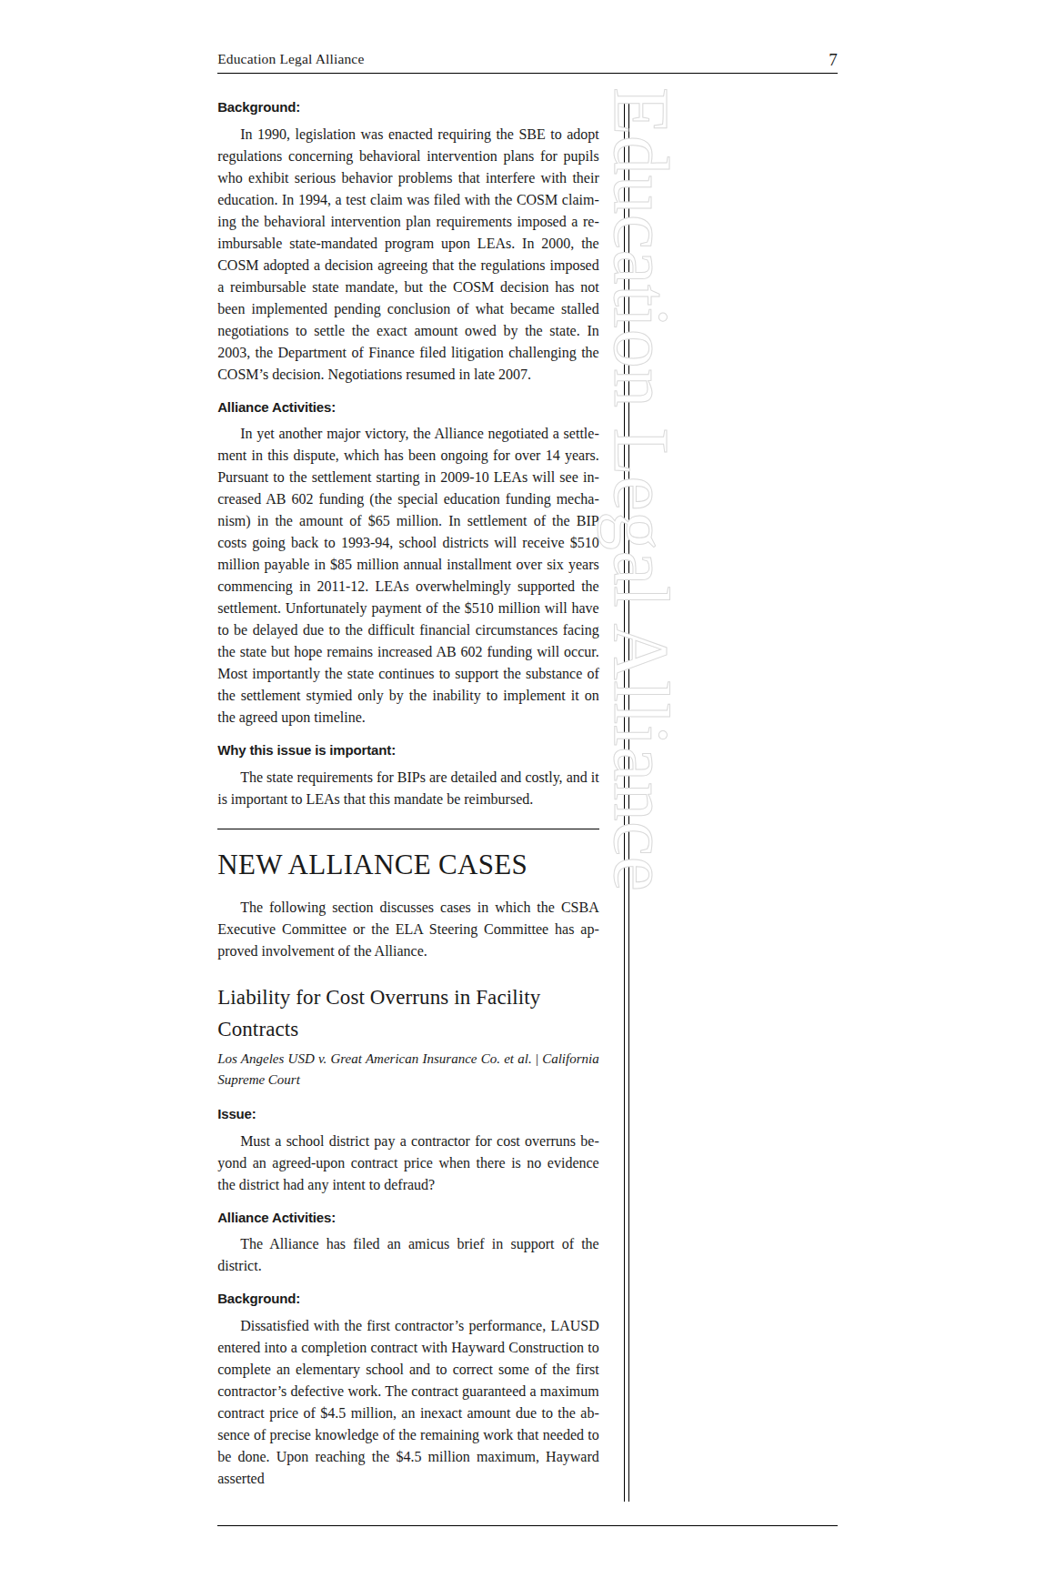Education Legal Alliance
7
Background:
In 1990, legislation was enacted requiring the SBE to adopt regulations concerning behavioral intervention plans for pupils who exhibit serious behavior problems that interfere with their education. In 1994, a test claim was filed with the COSM claiming the behavioral intervention plan requirements imposed a reimbursable state-mandated program upon LEAs. In 2000, the COSM adopted a decision agreeing that the regulations imposed a reimbursable state mandate, but the COSM decision has not been implemented pending conclusion of what became stalled negotiations to settle the exact amount owed by the state. In 2003, the Department of Finance filed litigation challenging the COSM’s decision. Negotiations resumed in late 2007.
Alliance Activities:
In yet another major victory, the Alliance negotiated a settlement in this dispute, which has been ongoing for over 14 years. Pursuant to the settlement starting in 2009-10 LEAs will see increased AB 602 funding (the special education funding mechanism) in the amount of $65 million. In settlement of the BIP costs going back to 1993-94, school districts will receive $510 million payable in $85 million annual installment over six years commencing in 2011-12. LEAs overwhelmingly supported the settlement. Unfortunately payment of the $510 million will have to be delayed due to the difficult financial circumstances facing the state but hope remains increased AB 602 funding will occur. Most importantly the state continues to support the substance of the settlement stymied only by the inability to implement it on the agreed upon timeline.
Why this issue is important:
The state requirements for BIPs are detailed and costly, and it is important to LEAs that this mandate be reimbursed.
NEW ALLIANCE CASES
The following section discusses cases in which the CSBA Executive Committee or the ELA Steering Committee has approved involvement of the Alliance.
Liability for Cost Overruns in Facility Contracts
Los Angeles USD v. Great American Insurance Co. et al. | California Supreme Court
Issue:
Must a school district pay a contractor for cost overruns beyond an agreed-upon contract price when there is no evidence the district had any intent to defraud?
Alliance Activities:
The Alliance has filed an amicus brief in support of the district.
Background:
Dissatisfied with the first contractor’s performance, LAUSD entered into a completion contract with Hayward Construction to complete an elementary school and to correct some of the first contractor’s defective work. The contract guaranteed a maximum contract price of $4.5 million, an inexact amount due to the absence of precise knowledge of the remaining work that needed to be done. Upon reaching the $4.5 million maximum, Hayward asserted
Education Legal Alliance